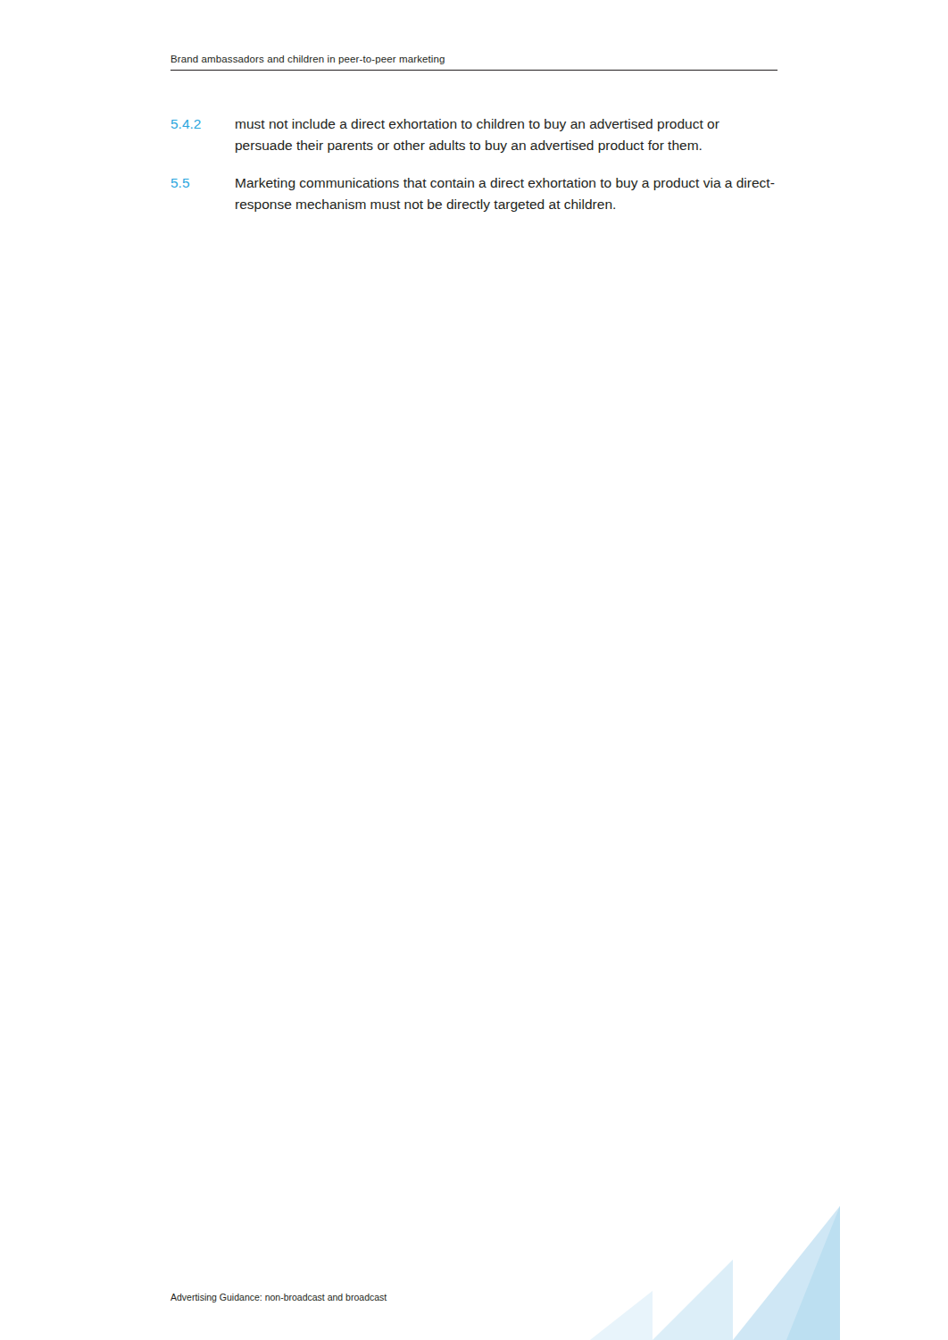Brand ambassadors and children in peer-to-peer marketing
5.4.2 must not include a direct exhortation to children to buy an advertised product or persuade their parents or other adults to buy an advertised product for them.
5.5 Marketing communications that contain a direct exhortation to buy a product via a direct-response mechanism must not be directly targeted at children.
Advertising Guidance: non-broadcast and broadcast 8